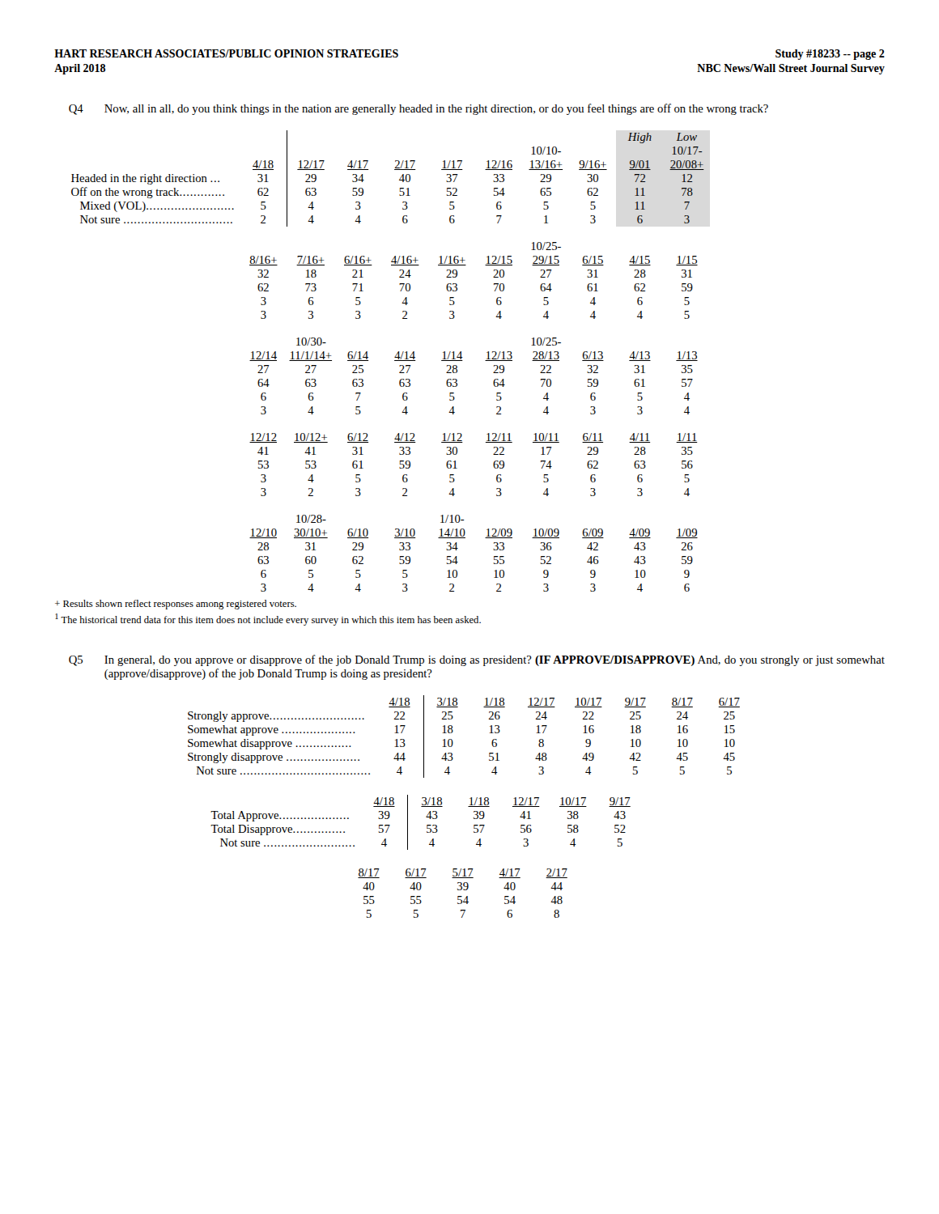HART RESEARCH ASSOCIATES/PUBLIC OPINION STRATEGIES
April 2018
Study #18233 -- page 2
NBC News/Wall Street Journal Survey
Q4
Now, all in all, do you think things in the nation are generally headed in the right direction, or do you feel things are off on the wrong track?
| | | | | | | | | | High | Low |
| | | | | | | | 10/10- | | | 10/17- |
| | 4/18 | 12/17 | 4/17 | 2/17 | 1/17 | 12/16 | 13/16+ | 9/16+ | 9/01 | 20/08+ |
| Headed in the right direction ... | 31 | 29 | 34 | 40 | 37 | 33 | 29 | 30 | 72 | 12 |
| Off on the wrong track ............. | 62 | 63 | 59 | 51 | 52 | 54 | 65 | 62 | 11 | 78 |
| Mixed (VOL) ......................... | 5 | 4 | 3 | 3 | 5 | 6 | 5 | 5 | 11 | 7 |
| Not sure ............................... | 2 | 4 | 4 | 6 | 6 | 7 | 1 | 3 | 6 | 3 |
| | | | | | | | 10/25- | | | |
| | 8/16+ | 7/16+ | 6/16+ | 4/16+ | 1/16+ | 12/15 | 29/15 | 6/15 | 4/15 | 1/15 |
| | 32 | 18 | 21 | 24 | 29 | 20 | 27 | 31 | 28 | 31 |
| | 62 | 73 | 71 | 70 | 63 | 70 | 64 | 61 | 62 | 59 |
| | 3 | 6 | 5 | 4 | 5 | 6 | 5 | 4 | 6 | 5 |
| | 3 | 3 | 3 | 2 | 3 | 4 | 4 | 4 | 4 | 5 |
| | | 10/30- | | | | | 10/25- | | | |
| | 12/14 | 11/1/14+ | 6/14 | 4/14 | 1/14 | 12/13 | 28/13 | 6/13 | 4/13 | 1/13 |
| | 27 | 27 | 25 | 27 | 28 | 29 | 22 | 32 | 31 | 35 |
| | 64 | 63 | 63 | 63 | 63 | 64 | 70 | 59 | 61 | 57 |
| | 6 | 6 | 7 | 6 | 5 | 5 | 4 | 6 | 5 | 4 |
| | 3 | 4 | 5 | 4 | 4 | 2 | 4 | 3 | 3 | 4 |
| | 12/12 | 10/12+ | 6/12 | 4/12 | 1/12 | 12/11 | 10/11 | 6/11 | 4/11 | 1/11 |
| | 41 | 41 | 31 | 33 | 30 | 22 | 17 | 29 | 28 | 35 |
| | 53 | 53 | 61 | 59 | 61 | 69 | 74 | 62 | 63 | 56 |
| | 3 | 4 | 5 | 6 | 5 | 6 | 5 | 6 | 6 | 5 |
| | 3 | 2 | 3 | 2 | 4 | 3 | 4 | 3 | 3 | 4 |
| | | 10/28- | | | 1/10- | | | | | |
| | 12/10 | 30/10+ | 6/10 | 3/10 | 14/10 | 12/09 | 10/09 | 6/09 | 4/09 | 1/09 |
| | 28 | 31 | 29 | 33 | 34 | 33 | 36 | 42 | 43 | 26 |
| | 63 | 60 | 62 | 59 | 54 | 55 | 52 | 46 | 43 | 59 |
| | 6 | 5 | 5 | 5 | 10 | 10 | 9 | 9 | 10 | 9 |
| | 3 | 4 | 4 | 3 | 2 | 2 | 3 | 3 | 4 | 6 |
+ Results shown reflect responses among registered voters.
1 The historical trend data for this item does not include every survey in which this item has been asked.
Q5
In general, do you approve or disapprove of the job Donald Trump is doing as president? (IF APPROVE/DISAPPROVE) And, do you strongly or just somewhat (approve/disapprove) of the job Donald Trump is doing as president?
| | 4/18 | 3/18 | 1/18 | 12/17 | 10/17 | 9/17 | 8/17 | 6/17 |
| Strongly approve ........................... | 22 | 25 | 26 | 24 | 22 | 25 | 24 | 25 |
| Somewhat approve ..................... | 17 | 18 | 13 | 17 | 16 | 18 | 16 | 15 |
| Somewhat disapprove ................ | 13 | 10 | 6 | 8 | 9 | 10 | 10 | 10 |
| Strongly disapprove ..................... | 44 | 43 | 51 | 48 | 49 | 42 | 45 | 45 |
| Not sure ..................................... | 4 | 4 | 4 | 3 | 4 | 5 | 5 | 5 |
| | 4/18 | 3/18 | 1/18 | 12/17 | 10/17 | 9/17 |
| Total Approve .................... | 39 | 43 | 39 | 41 | 38 | 43 |
| Total Disapprove ............... | 57 | 53 | 57 | 56 | 58 | 52 |
| Not sure .......................... | 4 | 4 | 4 | 3 | 4 | 5 |
| 8/17 | 6/17 | 5/17 | 4/17 | 2/17 |
| 40 | 40 | 39 | 40 | 44 |
| 55 | 55 | 54 | 54 | 48 |
| 5 | 5 | 7 | 6 | 8 |